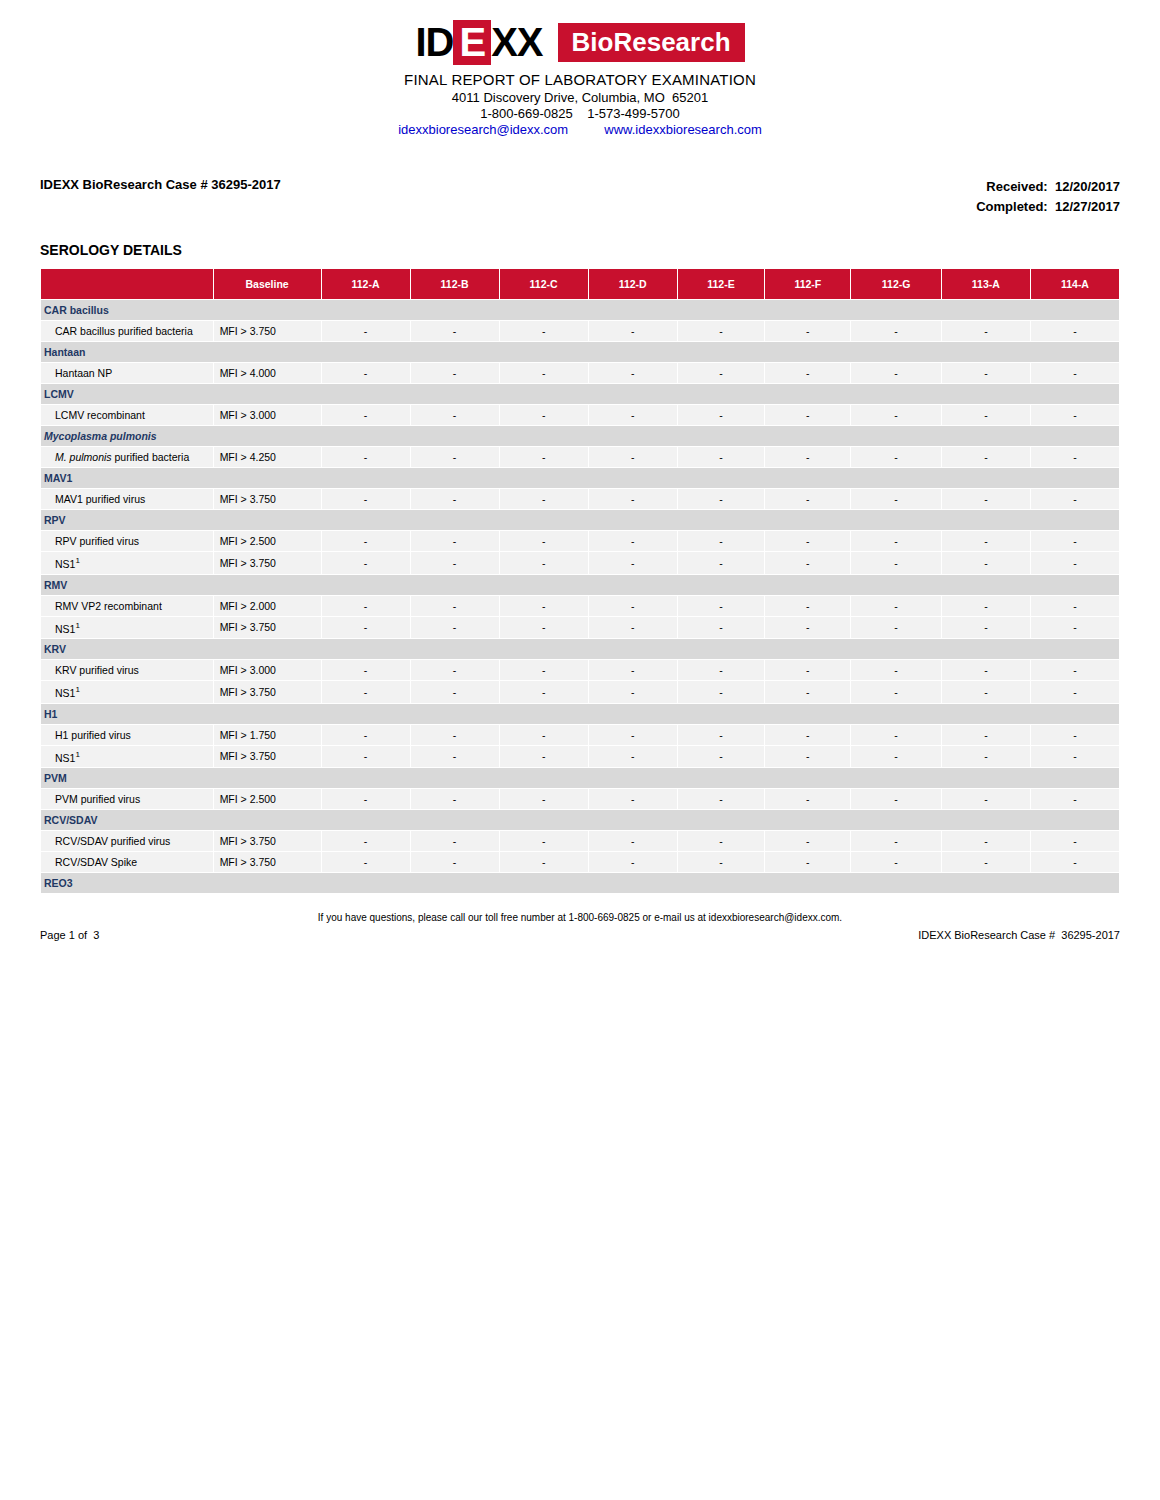IDEXX BioResearch
FINAL REPORT OF LABORATORY EXAMINATION
4011 Discovery Drive, Columbia, MO 65201
1-800-669-0825 1-573-499-5700
idexxbioresearch@idexx.com www.idexxbioresearch.com
IDEXX BioResearch Case # 36295-2017
Received: 12/20/2017
Completed: 12/27/2017
SEROLOGY DETAILS
| | Baseline | 112-A | 112-B | 112-C | 112-D | 112-E | 112-F | 112-G | 113-A | 114-A |
| --- | --- | --- | --- | --- | --- | --- | --- | --- | --- | --- |
| CAR bacillus |
| CAR bacillus purified bacteria | MFI > 3.750 | - | - | - | - | - | - | - | - | - |
| Hantaan |
| Hantaan NP | MFI > 4.000 | - | - | - | - | - | - | - | - | - |
| LCMV |
| LCMV recombinant | MFI > 3.000 | - | - | - | - | - | - | - | - | - |
| Mycoplasma pulmonis |
| M. pulmonis purified bacteria | MFI > 4.250 | - | - | - | - | - | - | - | - | - |
| MAV1 |
| MAV1 purified virus | MFI > 3.750 | - | - | - | - | - | - | - | - | - |
| RPV |
| RPV purified virus | MFI > 2.500 | - | - | - | - | - | - | - | - | - |
| NS1 1 | MFI > 3.750 | - | - | - | - | - | - | - | - | - |
| RMV |
| RMV VP2 recombinant | MFI > 2.000 | - | - | - | - | - | - | - | - | - |
| NS1 1 | MFI > 3.750 | - | - | - | - | - | - | - | - | - |
| KRV |
| KRV purified virus | MFI > 3.000 | - | - | - | - | - | - | - | - | - |
| NS1 1 | MFI > 3.750 | - | - | - | - | - | - | - | - | - |
| H1 |
| H1 purified virus | MFI > 1.750 | - | - | - | - | - | - | - | - | - |
| NS1 1 | MFI > 3.750 | - | - | - | - | - | - | - | - | - |
| PVM |
| PVM purified virus | MFI > 2.500 | - | - | - | - | - | - | - | - | - |
| RCV/SDAV |
| RCV/SDAV purified virus | MFI > 3.750 | - | - | - | - | - | - | - | - | - |
| RCV/SDAV Spike | MFI > 3.750 | - | - | - | - | - | - | - | - | - |
| REO3 |
If you have questions, please call our toll free number at 1-800-669-0825 or e-mail us at idexxbioresearch@idexx.com.
Page 1 of 3
IDEXX BioResearch Case # 36295-2017